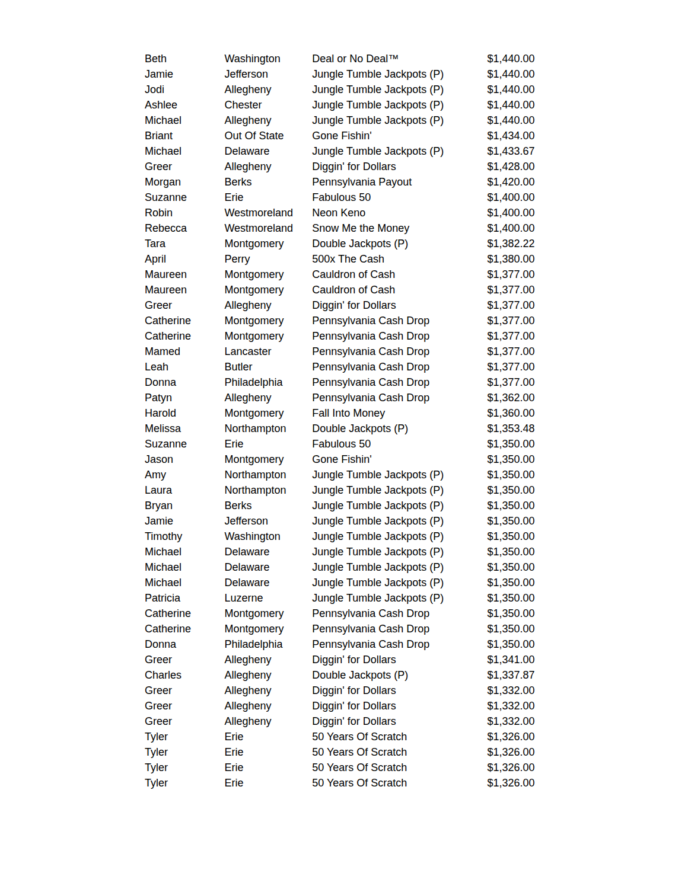| Beth | Washington | Deal or No Deal™ | $1,440.00 |
| Jamie | Jefferson | Jungle Tumble Jackpots (P) | $1,440.00 |
| Jodi | Allegheny | Jungle Tumble Jackpots (P) | $1,440.00 |
| Ashlee | Chester | Jungle Tumble Jackpots (P) | $1,440.00 |
| Michael | Allegheny | Jungle Tumble Jackpots (P) | $1,440.00 |
| Briant | Out Of State | Gone Fishin' | $1,434.00 |
| Michael | Delaware | Jungle Tumble Jackpots (P) | $1,433.67 |
| Greer | Allegheny | Diggin' for Dollars | $1,428.00 |
| Morgan | Berks | Pennsylvania Payout | $1,420.00 |
| Suzanne | Erie | Fabulous 50 | $1,400.00 |
| Robin | Westmoreland | Neon Keno | $1,400.00 |
| Rebecca | Westmoreland | Snow Me the Money | $1,400.00 |
| Tara | Montgomery | Double Jackpots (P) | $1,382.22 |
| April | Perry | 500x The Cash | $1,380.00 |
| Maureen | Montgomery | Cauldron of Cash | $1,377.00 |
| Maureen | Montgomery | Cauldron of Cash | $1,377.00 |
| Greer | Allegheny | Diggin' for Dollars | $1,377.00 |
| Catherine | Montgomery | Pennsylvania Cash Drop | $1,377.00 |
| Catherine | Montgomery | Pennsylvania Cash Drop | $1,377.00 |
| Mamed | Lancaster | Pennsylvania Cash Drop | $1,377.00 |
| Leah | Butler | Pennsylvania Cash Drop | $1,377.00 |
| Donna | Philadelphia | Pennsylvania Cash Drop | $1,377.00 |
| Patyn | Allegheny | Pennsylvania Cash Drop | $1,362.00 |
| Harold | Montgomery | Fall Into Money | $1,360.00 |
| Melissa | Northampton | Double Jackpots (P) | $1,353.48 |
| Suzanne | Erie | Fabulous 50 | $1,350.00 |
| Jason | Montgomery | Gone Fishin' | $1,350.00 |
| Amy | Northampton | Jungle Tumble Jackpots (P) | $1,350.00 |
| Laura | Northampton | Jungle Tumble Jackpots (P) | $1,350.00 |
| Bryan | Berks | Jungle Tumble Jackpots (P) | $1,350.00 |
| Jamie | Jefferson | Jungle Tumble Jackpots (P) | $1,350.00 |
| Timothy | Washington | Jungle Tumble Jackpots (P) | $1,350.00 |
| Michael | Delaware | Jungle Tumble Jackpots (P) | $1,350.00 |
| Michael | Delaware | Jungle Tumble Jackpots (P) | $1,350.00 |
| Michael | Delaware | Jungle Tumble Jackpots (P) | $1,350.00 |
| Patricia | Luzerne | Jungle Tumble Jackpots (P) | $1,350.00 |
| Catherine | Montgomery | Pennsylvania Cash Drop | $1,350.00 |
| Catherine | Montgomery | Pennsylvania Cash Drop | $1,350.00 |
| Donna | Philadelphia | Pennsylvania Cash Drop | $1,350.00 |
| Greer | Allegheny | Diggin' for Dollars | $1,341.00 |
| Charles | Allegheny | Double Jackpots (P) | $1,337.87 |
| Greer | Allegheny | Diggin' for Dollars | $1,332.00 |
| Greer | Allegheny | Diggin' for Dollars | $1,332.00 |
| Greer | Allegheny | Diggin' for Dollars | $1,332.00 |
| Tyler | Erie | 50 Years Of Scratch | $1,326.00 |
| Tyler | Erie | 50 Years Of Scratch | $1,326.00 |
| Tyler | Erie | 50 Years Of Scratch | $1,326.00 |
| Tyler | Erie | 50 Years Of Scratch | $1,326.00 |